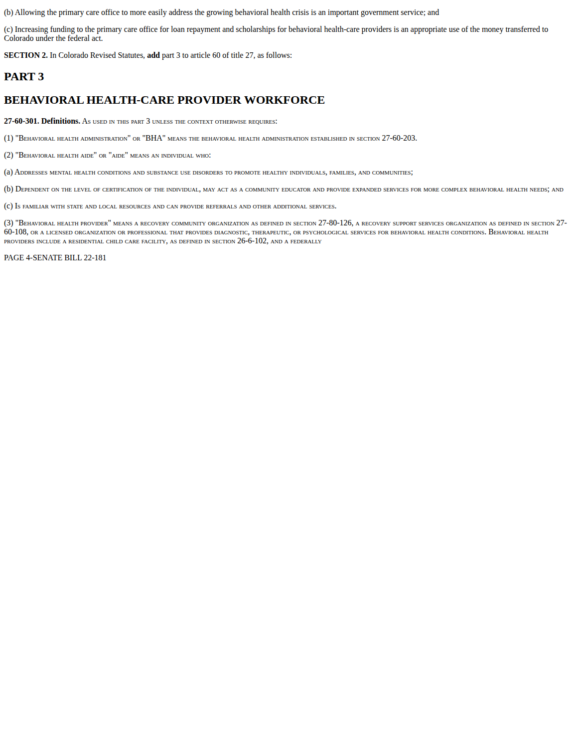(b) Allowing the primary care office to more easily address the growing behavioral health crisis is an important government service; and
(c) Increasing funding to the primary care office for loan repayment and scholarships for behavioral health-care providers is an appropriate use of the money transferred to Colorado under the federal act.
SECTION 2. In Colorado Revised Statutes, add part 3 to article 60 of title 27, as follows:
PART 3
BEHAVIORAL HEALTH-CARE PROVIDER WORKFORCE
27-60-301. Definitions. As used in this part 3 unless the context otherwise requires:
(1) "Behavioral health administration" or "BHA" means the behavioral health administration established in section 27-60-203.
(2) "Behavioral health aide" or "aide" means an individual who:
(a) Addresses mental health conditions and substance use disorders to promote healthy individuals, families, and communities;
(b) Dependent on the level of certification of the individual, may act as a community educator and provide expanded services for more complex behavioral health needs; and
(c) Is familiar with state and local resources and can provide referrals and other additional services.
(3) "Behavioral health provider" means a recovery community organization as defined in section 27-80-126, a recovery support services organization as defined in section 27-60-108, or a licensed organization or professional that provides diagnostic, therapeutic, or psychological services for behavioral health conditions. Behavioral health providers include a residential child care facility, as defined in section 26-6-102, and a federally
PAGE 4-SENATE BILL 22-181